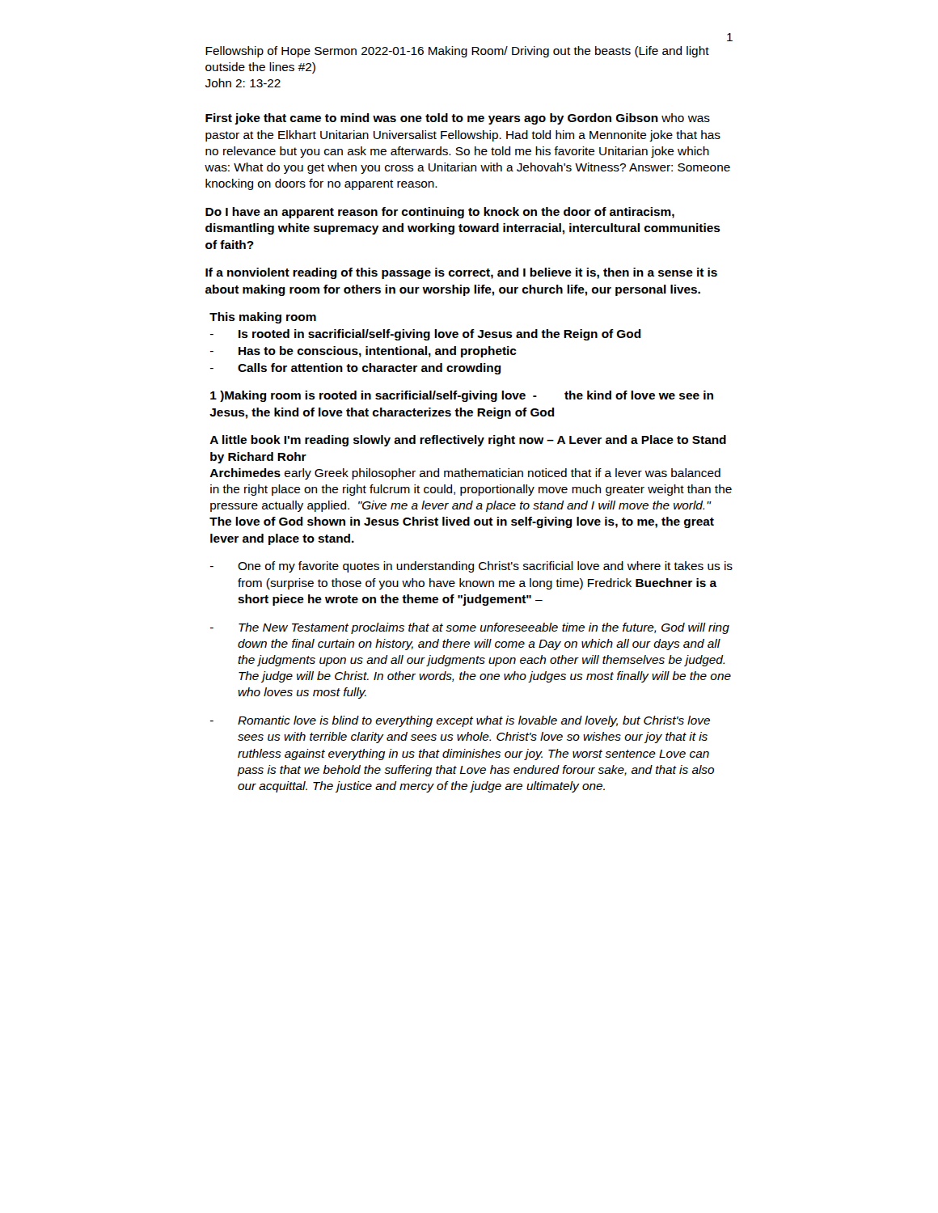1
Fellowship of Hope Sermon 2022-01-16 Making Room/ Driving out the beasts (Life and light outside the lines #2)
John 2: 13-22
First joke that came to mind was one told to me years ago by Gordon Gibson who was pastor at the Elkhart Unitarian Universalist Fellowship. Had told him a Mennonite joke that has no relevance but you can ask me afterwards. So he told me his favorite Unitarian joke which was: What do you get when you cross a Unitarian with a Jehovah's Witness? Answer: Someone knocking on doors for no apparent reason.
Do I have an apparent reason for continuing to knock on the door of antiracism, dismantling white supremacy and working toward interracial, intercultural communities of faith?
If a nonviolent reading of this passage is correct, and I believe it is, then in a sense it is about making room for others in our worship life, our church life, our personal lives.
This making room
Is rooted in sacrificial/self-giving love of Jesus and the Reign of God
Has to be conscious, intentional, and prophetic
Calls for attention to character and crowding
1 )Making room is rooted in sacrificial/self-giving love - the kind of love we see in Jesus, the kind of love that characterizes the Reign of God
A little book I'm reading slowly and reflectively right now – A Lever and a Place to Stand by Richard Rohr
Archimedes early Greek philosopher and mathematician noticed that if a lever was balanced in the right place on the right fulcrum it could, proportionally move much greater weight than the pressure actually applied. "Give me a lever and a place to stand and I will move the world."
The love of God shown in Jesus Christ lived out in self-giving love is, to me, the great lever and place to stand.
One of my favorite quotes in understanding Christ's sacrificial love and where it takes us is from (surprise to those of you who have known me a long time) Fredrick Buechner is a short piece he wrote on the theme of "judgement" –
The New Testament proclaims that at some unforeseeable time in the future, God will ring down the final curtain on history, and there will come a Day on which all our days and all the judgments upon us and all our judgments upon each other will themselves be judged. The judge will be Christ. In other words, the one who judges us most finally will be the one who loves us most fully.
Romantic love is blind to everything except what is lovable and lovely, but Christ's love sees us with terrible clarity and sees us whole. Christ's love so wishes our joy that it is ruthless against everything in us that diminishes our joy. The worst sentence Love can pass is that we behold the suffering that Love has endured forour sake, and that is also our acquittal. The justice and mercy of the judge are ultimately one.